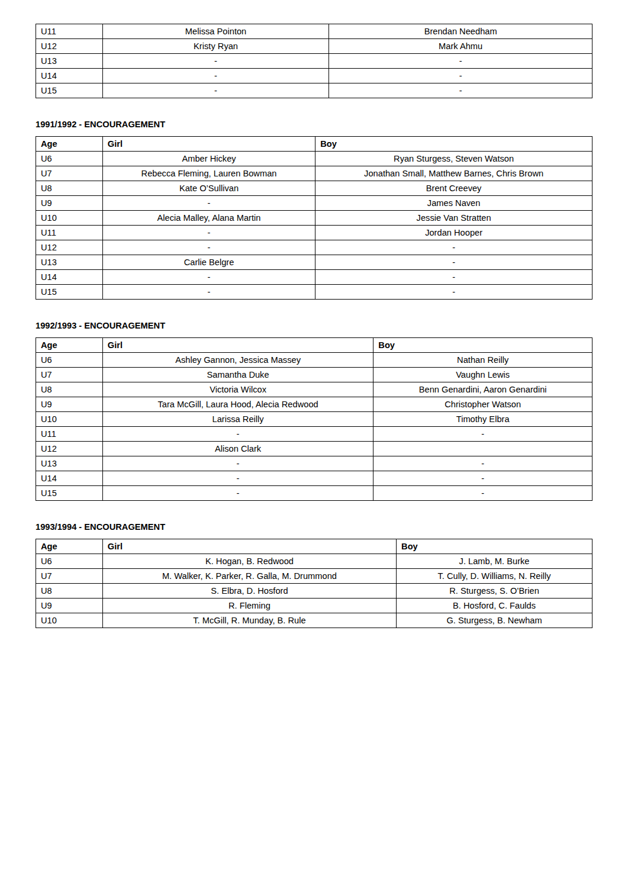| U11 | Melissa Pointon | Brendan Needham |
| U12 | Kristy Ryan | Mark Ahmu |
| U13 | - | - |
| U14 | - | - |
| U15 | - | - |
1991/1992 - ENCOURAGEMENT
| Age | Girl | Boy |
| --- | --- | --- |
| U6 | Amber Hickey | Ryan Sturgess, Steven Watson |
| U7 | Rebecca Fleming, Lauren Bowman | Jonathan Small, Matthew Barnes, Chris Brown |
| U8 | Kate O’Sullivan | Brent Creevey |
| U9 | - | James Naven |
| U10 | Alecia Malley, Alana Martin | Jessie Van Stratten |
| U11 | - | Jordan Hooper |
| U12 | - | - |
| U13 | Carlie Belgre | - |
| U14 | - | - |
| U15 | - | - |
1992/1993 - ENCOURAGEMENT
| Age | Girl | Boy |
| --- | --- | --- |
| U6 | Ashley Gannon, Jessica Massey | Nathan Reilly |
| U7 | Samantha Duke | Vaughn Lewis |
| U8 | Victoria Wilcox | Benn Genardini, Aaron Genardini |
| U9 | Tara McGill, Laura Hood, Alecia Redwood | Christopher Watson |
| U10 | Larissa Reilly | Timothy Elbra |
| U11 | - | - |
| U12 | Alison Clark | |
| U13 | - | - |
| U14 | - | - |
| U15 | - | - |
1993/1994 - ENCOURAGEMENT
| Age | Girl | Boy |
| --- | --- | --- |
| U6 | K. Hogan, B. Redwood | J. Lamb, M. Burke |
| U7 | M. Walker, K. Parker, R. Galla, M. Drummond | T. Cully, D. Williams, N. Reilly |
| U8 | S. Elbra, D. Hosford | R. Sturgess, S. O’Brien |
| U9 | R. Fleming | B. Hosford, C. Faulds |
| U10 | T. McGill, R. Munday, B. Rule | G. Sturgess, B. Newham |